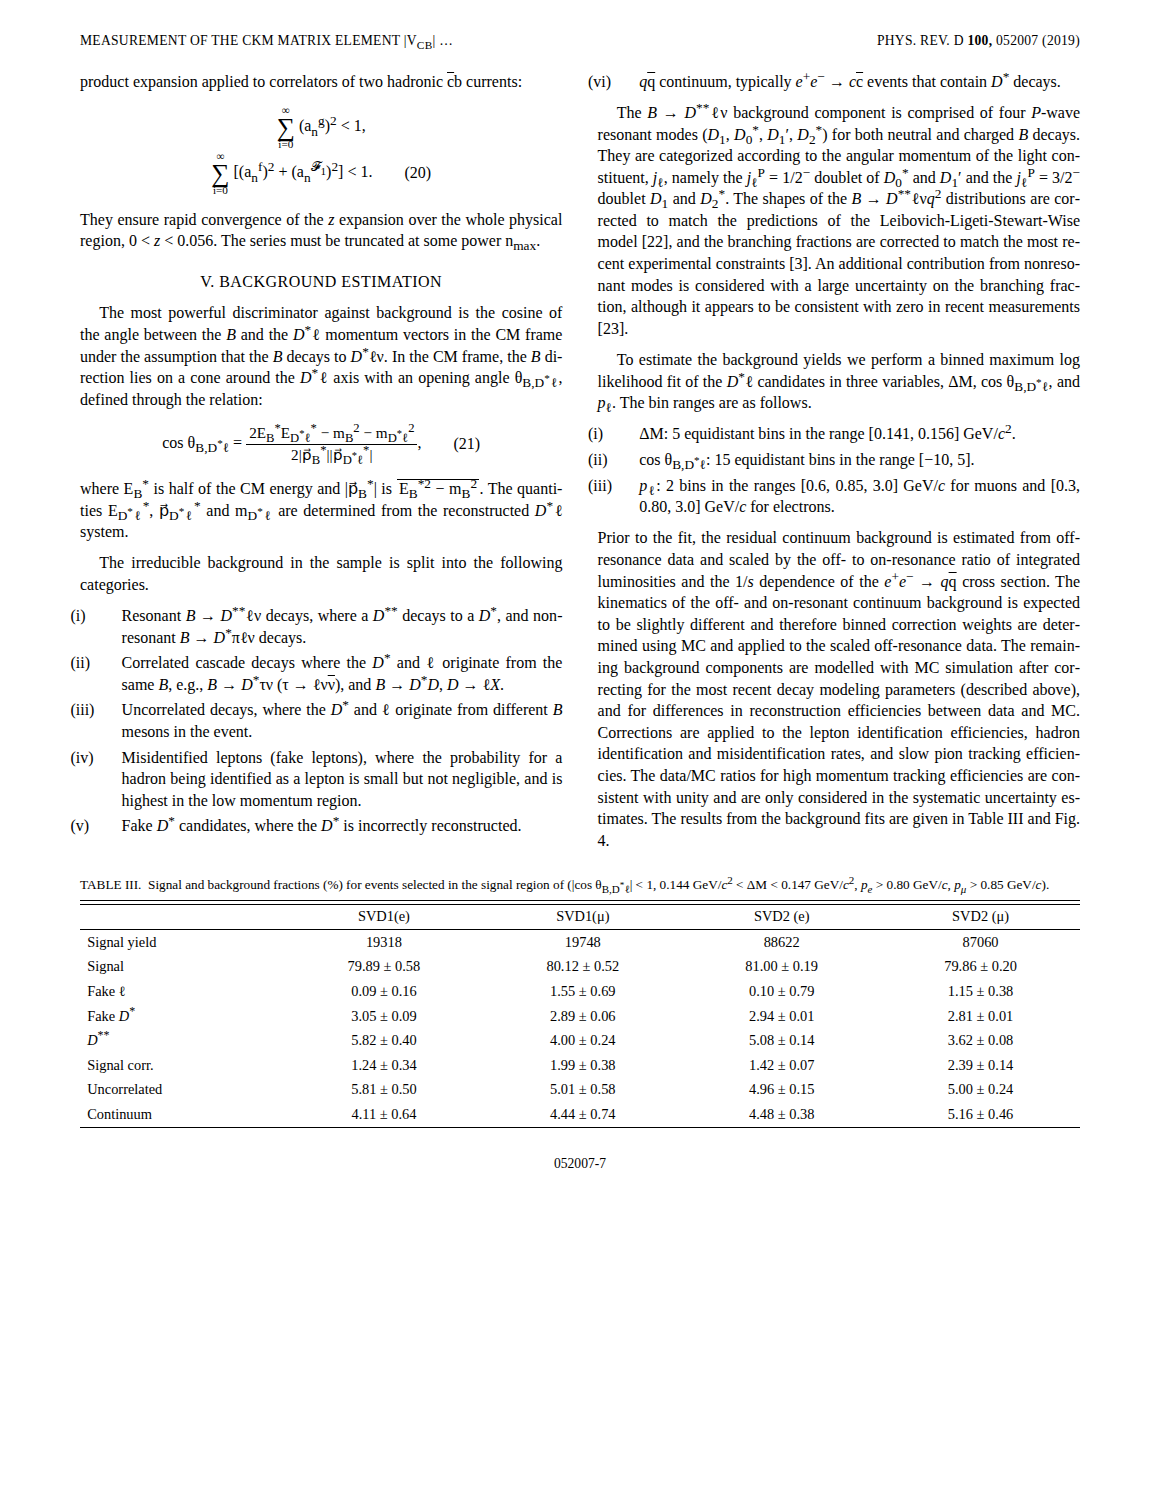Measurement of the CKM matrix element |Vcb| …
Phys. Rev. D 100, 052007 (2019)
product expansion applied to correlators of two hadronic cb currents:
∞∑i=0 (ang)2 < 1,
∞∑i=0 [(anf)2 + (an𝓕1)2] < 1. (20)
They ensure rapid convergence of the z expansion over the whole physical region, 0 < z < 0.056. The series must be truncated at some power nmax.
V. Background Estimation
The most powerful discriminator against background is the cosine of the angle between the B and the D*ℓ momentum vectors in the CM frame under the assumption that the B decays to D*ℓν. In the CM frame, the B direction lies on a cone around the D*ℓ axis with an opening angle θB,D*ℓ, defined through the relation:
cos θB,D*ℓ = 2EB*ED*ℓ* − mB2 − mD*ℓ2 2|p⃗B*||p⃗D*ℓ*| , (21)
where EB* is half of the CM energy and |p⃗B*| is EB*2 − mB2. The quantities ED*ℓ*, p⃗D*ℓ* and mD*ℓ are determined from the reconstructed D*ℓ system.
The irreducible background in the sample is split into the following categories.
(i) Resonant B → D**ℓν decays, where a D** decays to a D*, and nonresonant B → D*πℓν decays.
(ii) Correlated cascade decays where the D* and ℓ originate from the same B, e.g., B → D*τν (τ → ℓνν), and B → D*D, D → ℓX.
(iii) Uncorrelated decays, where the D* and ℓ originate from different B mesons in the event.
(iv) Misidentified leptons (fake leptons), where the probability for a hadron being identified as a lepton is small but not negligible, and is highest in the low momentum region.
(v) Fake D* candidates, where the D* is incorrectly reconstructed.
(vi) qq continuum, typically e+e− → cc events that contain D* decays.
The B → D**ℓν background component is comprised of four P-wave resonant modes (D1, D0*, D1′, D2*) for both neutral and charged B decays. They are categorized according to the angular momentum of the light constituent, jℓ, namely the jℓP = 1/2− doublet of D0* and D1′ and the jℓP = 3/2− doublet D1 and D2*. The shapes of the B → D**ℓνq2 distributions are corrected to match the predictions of the Leibovich-Ligeti-Stewart-Wise model [22], and the branching fractions are corrected to match the most recent experimental constraints [3]. An additional contribution from nonresonant modes is considered with a large uncertainty on the branching fraction, although it appears to be consistent with zero in recent measurements [23].
To estimate the background yields we perform a binned maximum log likelihood fit of the D*ℓ candidates in three variables, ΔM, cos θB,D*ℓ, and pℓ. The bin ranges are as follows.
(i) ΔM: 5 equidistant bins in the range [0.141, 0.156] GeV/c2.
(ii) cos θB,D*ℓ: 15 equidistant bins in the range [−10, 5].
(iii) pℓ: 2 bins in the ranges [0.6, 0.85, 3.0] GeV/c for muons and [0.3, 0.80, 3.0] GeV/c for electrons.
Prior to the fit, the residual continuum background is estimated from off-resonance data and scaled by the off- to on-resonance ratio of integrated luminosities and the 1/s dependence of the e+e− → qq cross section. The kinematics of the off- and on-resonant continuum background is expected to be slightly different and therefore binned correction weights are determined using MC and applied to the scaled off-resonance data. The remaining background components are modelled with MC simulation after correcting for the most recent decay modeling parameters (described above), and for differences in reconstruction efficiencies between data and MC. Corrections are applied to the lepton identification efficiencies, hadron identification and misidentification rates, and slow pion tracking efficiencies. The data/MC ratios for high momentum tracking efficiencies are consistent with unity and are only considered in the systematic uncertainty estimates. The results from the background fits are given in Table III and Fig. 4.
TABLE III. Signal and background fractions (%) for events selected in the signal region of (|cos θ B,D * ℓ | < 1, 0.144 GeV/ c 2 < ΔM < 0.147 GeV/ c 2 , p e > 0.80 GeV/ c , p μ > 0.85 GeV/ c ).
| | SVD1(e) | SVD1(μ) | SVD2 (e) | SVD2 (μ) |
| --- | --- | --- | --- | --- |
| Signal yield | 19318 | 19748 | 88622 | 87060 |
| Signal | 79.89 ± 0.58 | 80.12 ± 0.52 | 81.00 ± 0.19 | 79.86 ± 0.20 |
| Fake ℓ | 0.09 ± 0.16 | 1.55 ± 0.69 | 0.10 ± 0.79 | 1.15 ± 0.38 |
| Fake D * | 3.05 ± 0.09 | 2.89 ± 0.06 | 2.94 ± 0.01 | 2.81 ± 0.01 |
| D ** | 5.82 ± 0.40 | 4.00 ± 0.24 | 5.08 ± 0.14 | 3.62 ± 0.08 |
| Signal corr. | 1.24 ± 0.34 | 1.99 ± 0.38 | 1.42 ± 0.07 | 2.39 ± 0.14 |
| Uncorrelated | 5.81 ± 0.50 | 5.01 ± 0.58 | 4.96 ± 0.15 | 5.00 ± 0.24 |
| Continuum | 4.11 ± 0.64 | 4.44 ± 0.74 | 4.48 ± 0.38 | 5.16 ± 0.46 |
052007-7